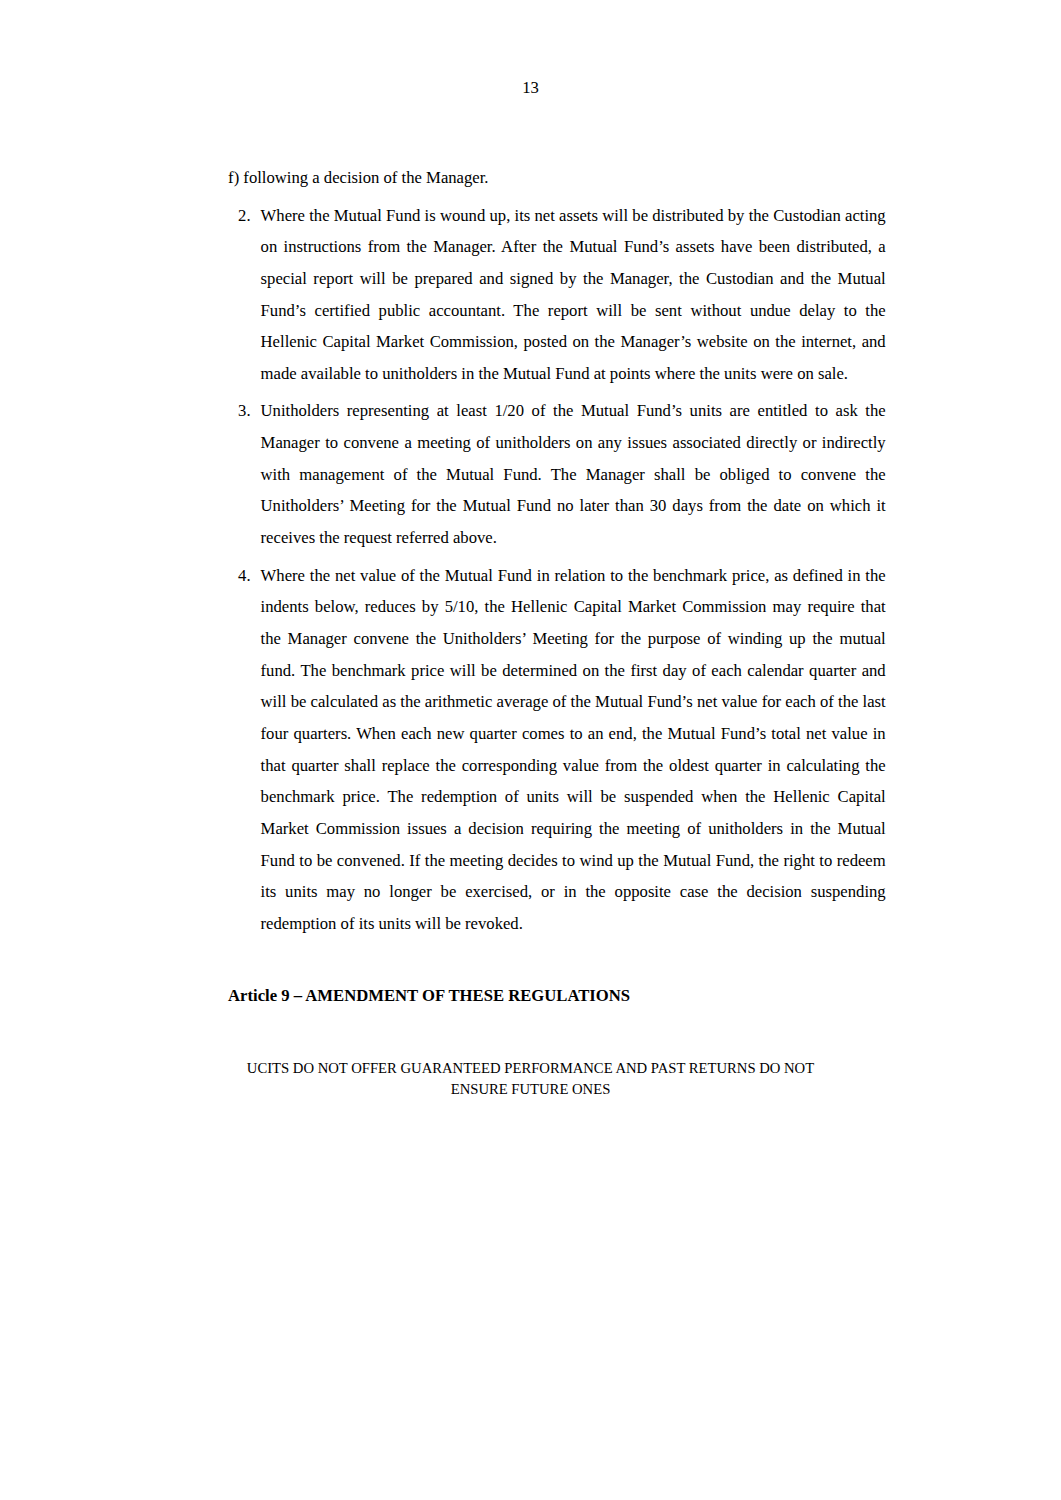13
f) following a decision of the Manager.
Where the Mutual Fund is wound up, its net assets will be distributed by the Custodian acting on instructions from the Manager. After the Mutual Fund’s assets have been distributed, a special report will be prepared and signed by the Manager, the Custodian and the Mutual Fund’s certified public accountant. The report will be sent without undue delay to the Hellenic Capital Market Commission, posted on the Manager’s website on the internet, and made available to unitholders in the Mutual Fund at points where the units were on sale.
Unitholders representing at least 1/20 of the Mutual Fund’s units are entitled to ask the Manager to convene a meeting of unitholders on any issues associated directly or indirectly with management of the Mutual Fund. The Manager shall be obliged to convene the Unitholders’ Meeting for the Mutual Fund no later than 30 days from the date on which it receives the request referred above.
Where the net value of the Mutual Fund in relation to the benchmark price, as defined in the indents below, reduces by 5/10, the Hellenic Capital Market Commission may require that the Manager convene the Unitholders’ Meeting for the purpose of winding up the mutual fund. The benchmark price will be determined on the first day of each calendar quarter and will be calculated as the arithmetic average of the Mutual Fund’s net value for each of the last four quarters. When each new quarter comes to an end, the Mutual Fund’s total net value in that quarter shall replace the corresponding value from the oldest quarter in calculating the benchmark price. The redemption of units will be suspended when the Hellenic Capital Market Commission issues a decision requiring the meeting of unitholders in the Mutual Fund to be convened. If the meeting decides to wind up the Mutual Fund, the right to redeem its units may no longer be exercised, or in the opposite case the decision suspending redemption of its units will be revoked.
Article 9 – AMENDMENT OF THESE REGULATIONS
UCITS DO NOT OFFER GUARANTEED PERFORMANCE AND PAST RETURNS DO NOT
ENSURE FUTURE ONES